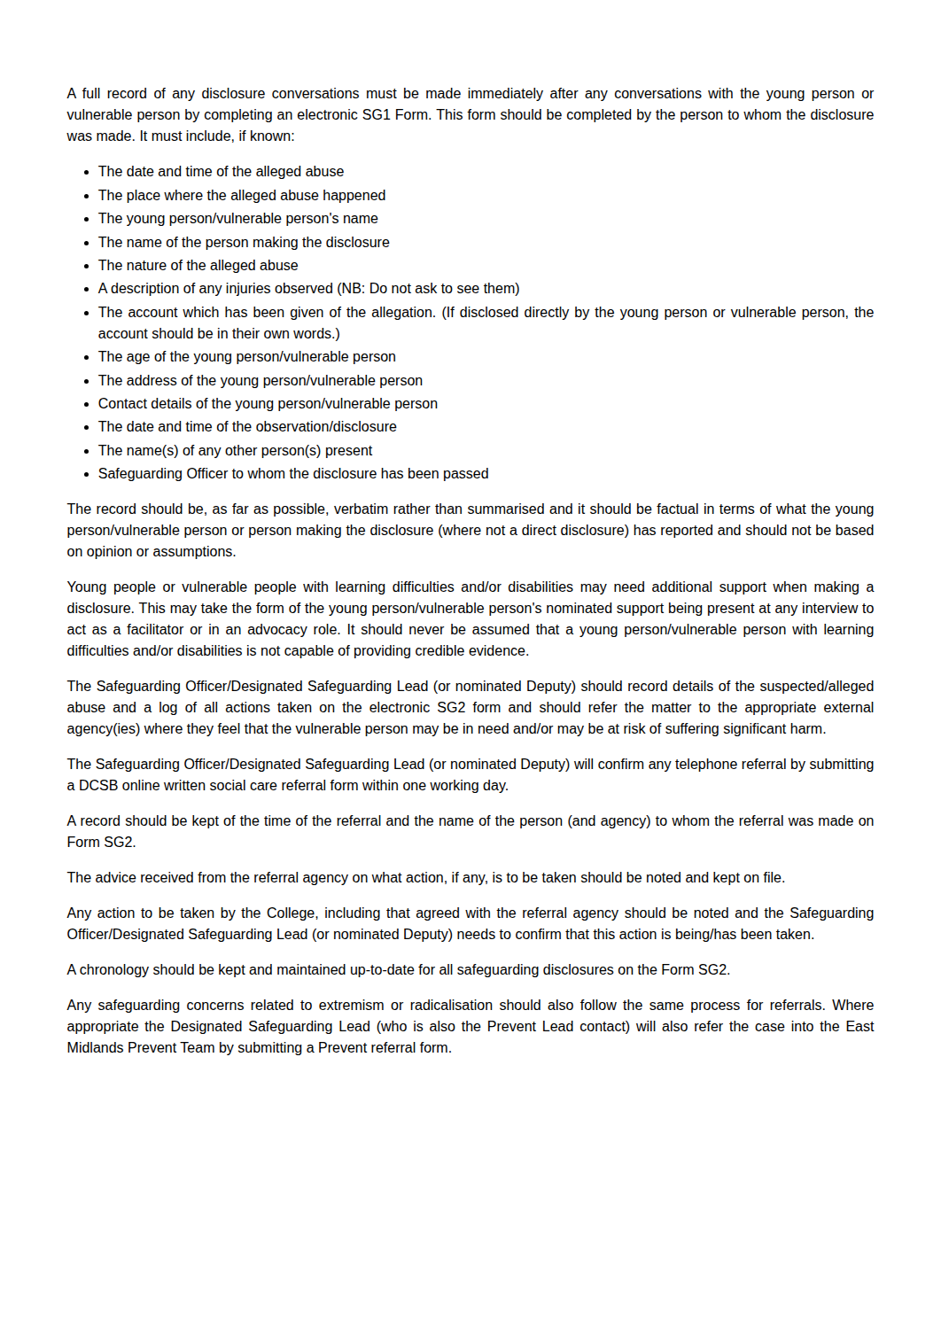A full record of any disclosure conversations must be made immediately after any conversations with the young person or vulnerable person by completing an electronic SG1 Form. This form should be completed by the person to whom the disclosure was made. It must include, if known:
The date and time of the alleged abuse
The place where the alleged abuse happened
The young person/vulnerable person's name
The name of the person making the disclosure
The nature of the alleged abuse
A description of any injuries observed (NB: Do not ask to see them)
The account which has been given of the allegation. (If disclosed directly by the young person or vulnerable person, the account should be in their own words.)
The age of the young person/vulnerable person
The address of the young person/vulnerable person
Contact details of the young person/vulnerable person
The date and time of the observation/disclosure
The name(s) of any other person(s) present
Safeguarding Officer to whom the disclosure has been passed
The record should be, as far as possible, verbatim rather than summarised and it should be factual in terms of what the young person/vulnerable person or person making the disclosure (where not a direct disclosure) has reported and should not be based on opinion or assumptions.
Young people or vulnerable people with learning difficulties and/or disabilities may need additional support when making a disclosure. This may take the form of the young person/vulnerable person's nominated support being present at any interview to act as a facilitator or in an advocacy role. It should never be assumed that a young person/vulnerable person with learning difficulties and/or disabilities is not capable of providing credible evidence.
The Safeguarding Officer/Designated Safeguarding Lead (or nominated Deputy) should record details of the suspected/alleged abuse and a log of all actions taken on the electronic SG2 form and should refer the matter to the appropriate external agency(ies) where they feel that the vulnerable person may be in need and/or may be at risk of suffering significant harm.
The Safeguarding Officer/Designated Safeguarding Lead (or nominated Deputy) will confirm any telephone referral by submitting a DCSB online written social care referral form within one working day.
A record should be kept of the time of the referral and the name of the person (and agency) to whom the referral was made on Form SG2.
The advice received from the referral agency on what action, if any, is to be taken should be noted and kept on file.
Any action to be taken by the College, including that agreed with the referral agency should be noted and the Safeguarding Officer/Designated Safeguarding Lead (or nominated Deputy) needs to confirm that this action is being/has been taken.
A chronology should be kept and maintained up-to-date for all safeguarding disclosures on the Form SG2.
Any safeguarding concerns related to extremism or radicalisation should also follow the same process for referrals. Where appropriate the Designated Safeguarding Lead (who is also the Prevent Lead contact) will also refer the case into the East Midlands Prevent Team by submitting a Prevent referral form.